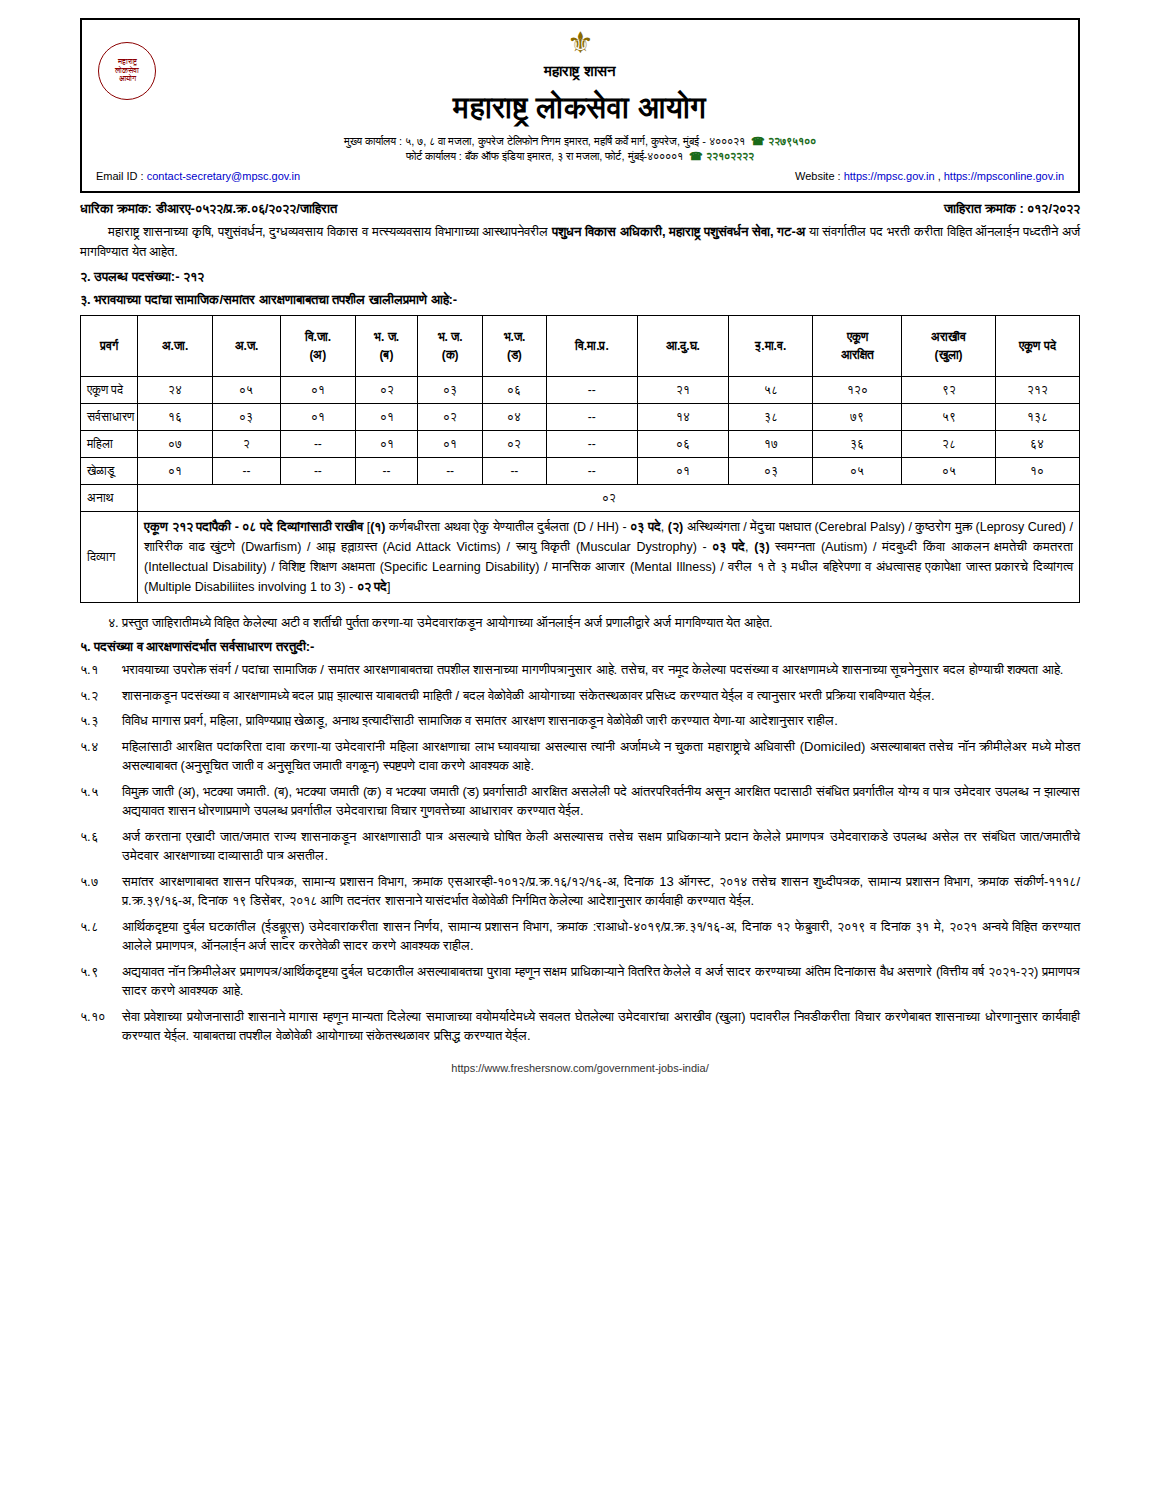महाराष्ट्र
लोकसेवा
आयोग
⚜
महाराष्ट्र शासन
महाराष्ट्र लोकसेवा आयोग
मुख्य कार्यालय : ५, ७, ८ वा मजला, कुपरेज टेलिफोन निगम इमारत, महर्षि कर्वे मार्ग, कुपरेज, मुंबई - ४०००२१ ☎ २२७९५१००
फोर्ट कार्यालय : बँक ऑफ इंडिया इमारत, ३ रा मजला, फोर्ट, मुंबई-४००००१ ☎ २२१०२२२२
Email ID : contact-secretary@mpsc.gov.in Website : https://mpsc.gov.in , https://mpsconline.gov.in
धारिका क्रमांक: डीआरए-०५२२/प्र.क्र.०६/२०२२/जाहिरात जाहिरात क्रमांक : ०१२/२०२२
महाराष्ट्र शासनाच्या कृषि, पशुसंवर्धन, दुग्धव्यवसाय विकास व मत्स्यव्यवसाय विभागाच्या आस्थापनेवरील पशुधन विकास अधिकारी, महाराष्ट्र पशुसंवर्धन सेवा, गट-अ या संवर्गातील पद भरती करीता विहित ऑनलाईन पध्दतीने अर्ज मागविण्यात येत आहेत.
२. उपलब्ध पदसंख्या:- २१२
३. भरावयाच्या पदांचा सामाजिक/समांतर आरक्षणाबाबतचा तपशील खालीलप्रमाणे आहे:-
| प्रवर्ग | अ.जा. | अ.ज. | वि.जा. (अ) | भ. ज. (ब) | भ. ज. (क) | भ.ज. (ड) | वि.मा.प्र. | आ.दु.घ. | इ.मा.व. | एकूण आरक्षित | अराखीव (खुला) | एकूण पदे |
| --- | --- | --- | --- | --- | --- | --- | --- | --- | --- | --- | --- | --- |
| एकूण पदे | २४ | ०५ | ०१ | ०२ | ०३ | ०६ | -- | २१ | ५८ | १२० | ९२ | २१२ |
| सर्वसाधारण | १६ | ०३ | ०१ | ०१ | ०२ | ०४ | -- | १४ | ३८ | ७९ | ५९ | १३८ |
| महिला | ०७ | २ | -- | ०१ | ०१ | ०२ | -- | ०६ | १७ | ३६ | २८ | ६४ |
| खेळाडू | ०१ | -- | -- | -- | -- | -- | -- | ०१ | ०३ | ०५ | ०५ | १० |
| अनाथ | ०२ |
| दिव्यांग | एकूण २१२ पदांपैकी - ०८ पदे दिव्यांगांसाठी राखीव [ (१) कर्णबधीरता अथवा ऐकु येण्यातील दुर्बलता (D / HH) - ०३ पदे , (२) अस्थिव्यंगता / मेंदुचा पक्षघात (Cerebral Palsy) / कुष्ठरोग मुक्त (Leprosy Cured) / शारिरीक वाढ खुंटणे (Dwarfism) / आम्ल हल्लाग्रस्त (Acid Attack Victims) / स्नायु विकृती (Muscular Dystrophy) - ०३ पदे , (३) स्वमग्नता (Autism) / मंदबुध्दी किंवा आकलन क्षमतेची कमतरता (Intellectual Disability) / विशिष्ट शिक्षण अक्षमता (Specific Learning Disability) / मानसिक आजार (Mental Illness) / वरील १ ते ३ मधील बहिरेपणा व अंधत्वासह एकापेक्षा जास्त प्रकारचे दिव्यांगत्व (Multiple Disabiliites involving 1 to 3) - ०२ पदे ] |
४. प्रस्तुत जाहिरातीमध्ये विहित केलेल्या अटी व शर्तीची पुर्तता करणा-या उमेदवारांकडून आयोगाच्या ऑनलाईन अर्ज प्रणालीद्वारे अर्ज मागविण्यात येत आहेत.
५. पदसंख्या व आरक्षणासंदर्भात सर्वसाधारण तरतुदी:-
५.१ भरावयाच्या उपरोक्त संवर्ग / पदांचा सामाजिक / समांतर आरक्षणाबाबतचा तपशील शासनाच्या मागणीपत्रानुसार आहे. तसेच, वर नमूद केलेल्या पदसंख्या व आरक्षणामध्ये शासनाच्या सूचनेनुसार बदल होण्याची शक्यता आहे.
५.२ शासनाकडून पदसंख्या व आरक्षणामध्ये बदल प्राप्त झाल्यास याबाबतची माहिती / बदल वेळोवेळी आयोगाच्या संकेतस्थळावर प्रसिध्द करण्यात येईल व त्यानुसार भरती प्रक्रिया राबविण्यात येईल.
५.३ विविध मागास प्रवर्ग, महिला, प्राविण्यप्राप्त खेळाडू, अनाथ इत्यादींसाठी सामाजिक व समांतर आरक्षण शासनाकडून वेळोवेळी जारी करण्यात येणा-या आदेशानुसार राहील.
५.४ महिलांसाठी आरक्षित पदांकरिता दावा करणा-या उमेदवारांनी महिला आरक्षणाचा लाभ घ्यावयाचा असल्यास त्यांनी अर्जामध्ये न चुकता महाराष्ट्राचे अधिवासी (Domiciled) असल्याबाबत तसेच नॉन क्रीमीलेअर मध्ये मोडत असल्याबाबत (अनुसूचित जाती व अनुसूचित जमाती वगळून) स्पष्टपणे दावा करणे आवश्यक आहे.
५.५ विमुक्त जाती (अ), भटक्या जमाती. (ब), भटक्या जमाती (क) व भटक्या जमाती (ड) प्रवर्गासाठी आरक्षित असलेली पदे आंतरपरिवर्तनीय असून आरक्षित पदासाठी संबंधित प्रवर्गातील योग्य व पात्र उमेदवार उपलब्ध न झाल्यास अद्ययावत शासन धोरणाप्रमाणे उपलब्ध प्रवर्गातील उमेदवाराचा विचार गुणवत्तेच्या आधारावर करण्यात येईल.
५.६ अर्ज करताना एखादी जात/जमात राज्य शासनाकडून आरक्षणासाठी पात्र असल्याचे घोषित केली असल्यासच तसेच सक्षम प्राधिकाऱ्याने प्रदान केलेले प्रमाणपत्र उमेदवाराकडे उपलब्ध असेल तर संबंधित जात/जमातीचे उमेदवार आरक्षणाच्या दाव्यासाठी पात्र असतील.
५.७ समांतर आरक्षणाबाबत शासन परिपत्रक, सामान्य प्रशासन विभाग, क्रमांक एसआरव्ही-१०१२/प्र.क्र.१६/१२/१६-अ, दिनांक 13 ऑगस्ट, २०१४ तसेच शासन शुध्दीपत्रक, सामान्य प्रशासन विभाग, क्रमांक संकीर्ण-१११८/प्र.क्र.३९/१६-अ, दिनांक १९ डिसेंबर, २०१८ आणि तदनंतर शासनाने यासंदर्भात वेळोवेळी निर्गमित केलेल्या आदेशानुसार कार्यवाही करण्यात येईल.
५.८ आर्थिकदृष्टया दुर्बल घटकांतील (ईडब्लूएस) उमेदवारांकरीता शासन निर्णय, सामान्य प्रशासन विभाग, क्रमांक :राआधो-४०१९/प्र.क्र.३१/१६-अ, दिनांक १२ फेब्रुवारी, २०१९ व दिनांक ३१ मे, २०२१ अन्वये विहित करण्यात आलेले प्रमाणपत्र, ऑनलाईन अर्ज सादर करतेवेळी सादर करणे आवश्यक राहील.
५.९ अद्ययावत नॉन क्रिमीलेअर प्रमाणपत्र/आर्थिकदृष्टया दुर्बल घटकातील असल्याबाबतचा पुरावा म्हणून सक्षम प्राधिकाऱ्याने वितरित केलेले व अर्ज सादर करण्याच्या अंतिम दिनांकास वैध असणारे (वित्तीय वर्ष २०२१-२२) प्रमाणपत्र सादर करणे आवश्यक आहे.
५.१० सेवा प्रवेशाच्या प्रयोजनासाठी शासनाने मागास म्हणून मान्यता दिलेल्या समाजाच्या वयोमर्यादेमध्ये सवलत घेतलेल्या उमेदवारांचा अराखीव (खुला) पदावरील निवडीकरीता विचार करणेबाबत शासनाच्या धोरणानुसार कार्यवाही करण्यात येईल. याबाबतचा तपशील वेळोवेळी आयोगाच्या संकेतस्थळावर प्रसिद्ध करण्यात येईल.
https://www.freshersnow.com/government-jobs-india/